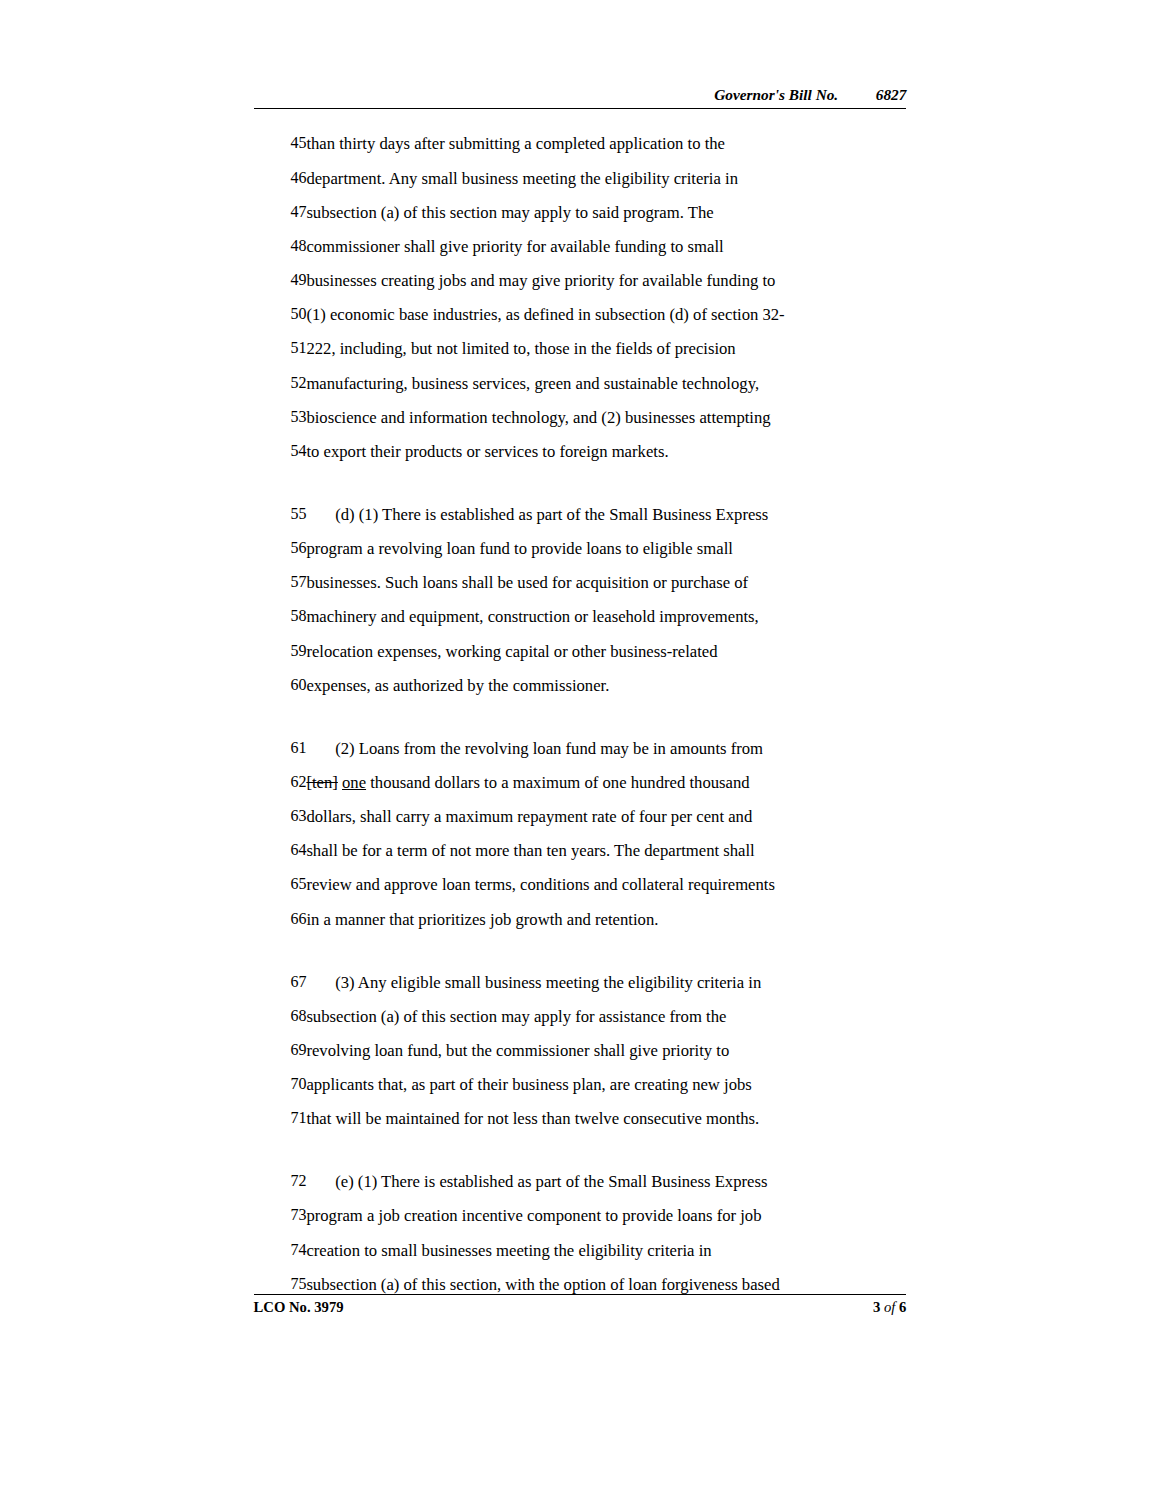Governor's Bill No. 6827
| 45 | than thirty days after submitting a completed application to the |
| 46 | department. Any small business meeting the eligibility criteria in |
| 47 | subsection (a) of this section may apply to said program. The |
| 48 | commissioner shall give priority for available funding to small |
| 49 | businesses creating jobs and may give priority for available funding to |
| 50 | (1) economic base industries, as defined in subsection (d) of section 32- |
| 51 | 222, including, but not limited to, those in the fields of precision |
| 52 | manufacturing, business services, green and sustainable technology, |
| 53 | bioscience and information technology, and (2) businesses attempting |
| 54 | to export their products or services to foreign markets. |
| 55 | (d) (1) There is established as part of the Small Business Express |
| 56 | program a revolving loan fund to provide loans to eligible small |
| 57 | businesses. Such loans shall be used for acquisition or purchase of |
| 58 | machinery and equipment, construction or leasehold improvements, |
| 59 | relocation expenses, working capital or other business-related |
| 60 | expenses, as authorized by the commissioner. |
| 61 | (2) Loans from the revolving loan fund may be in amounts from |
| 62 | [ten] one thousand dollars to a maximum of one hundred thousand |
| 63 | dollars, shall carry a maximum repayment rate of four per cent and |
| 64 | shall be for a term of not more than ten years. The department shall |
| 65 | review and approve loan terms, conditions and collateral requirements |
| 66 | in a manner that prioritizes job growth and retention. |
| 67 | (3) Any eligible small business meeting the eligibility criteria in |
| 68 | subsection (a) of this section may apply for assistance from the |
| 69 | revolving loan fund, but the commissioner shall give priority to |
| 70 | applicants that, as part of their business plan, are creating new jobs |
| 71 | that will be maintained for not less than twelve consecutive months. |
| 72 | (e) (1) There is established as part of the Small Business Express |
| 73 | program a job creation incentive component to provide loans for job |
| 74 | creation to small businesses meeting the eligibility criteria in |
| 75 | subsection (a) of this section, with the option of loan forgiveness based |
LCO No. 3979 3 of 6